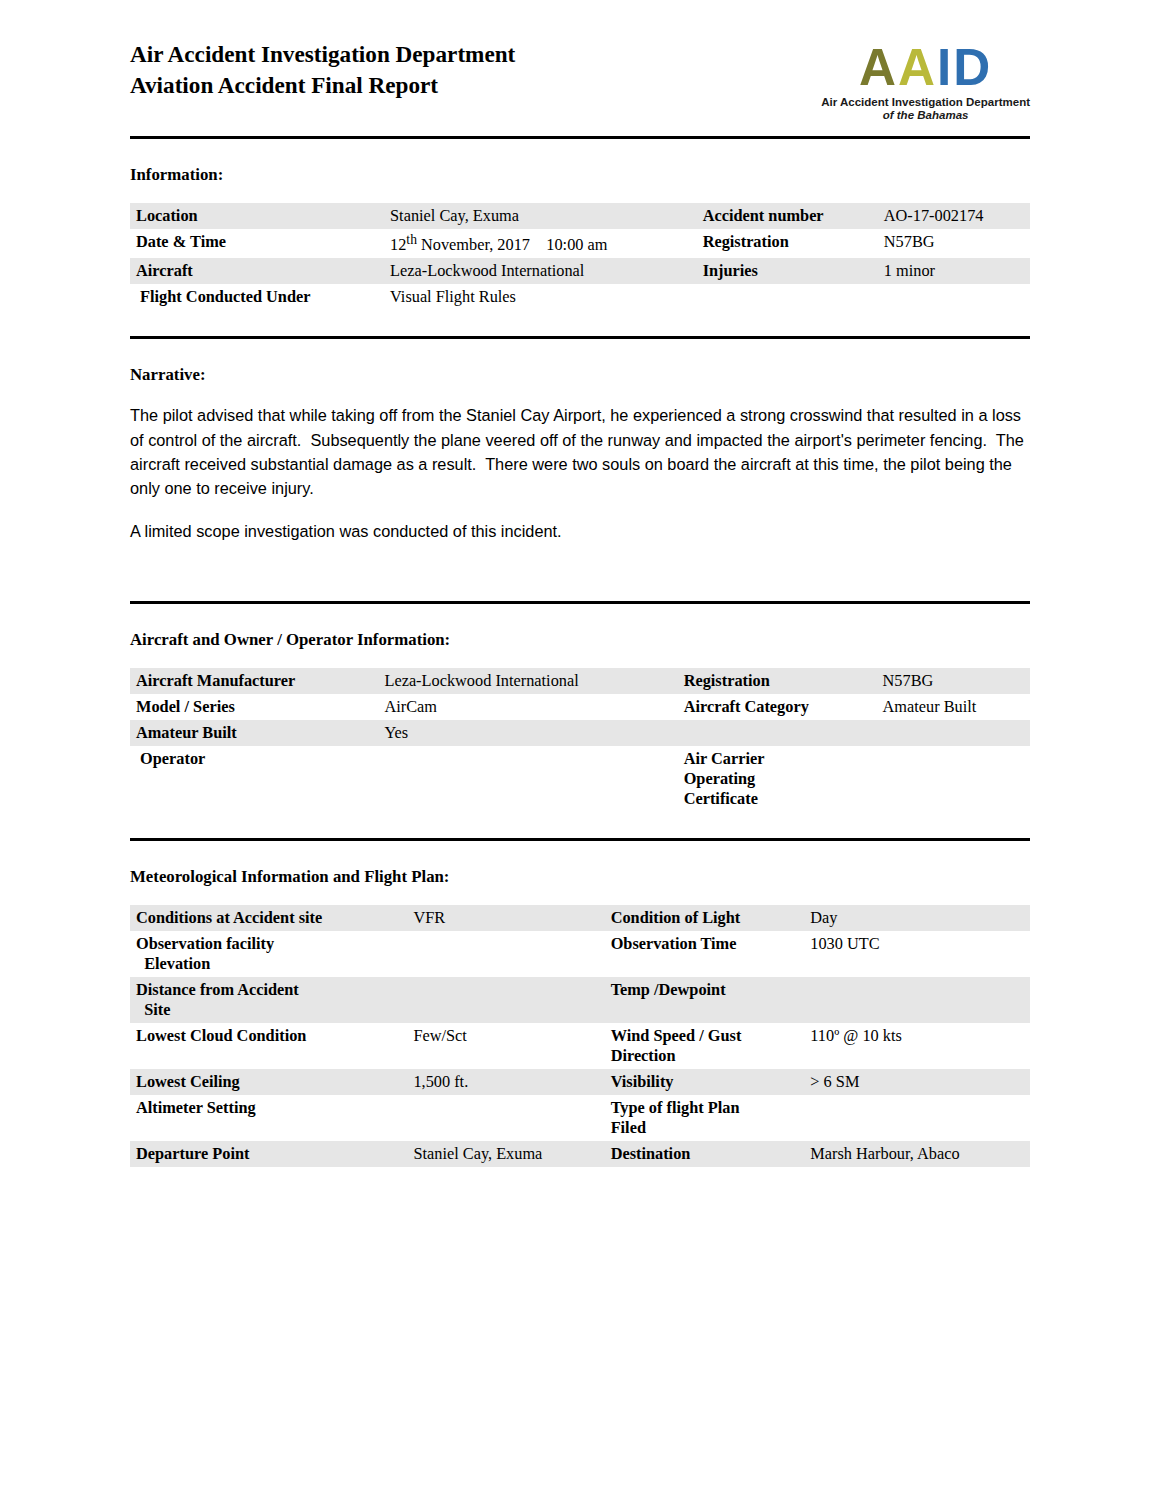Air Accident Investigation Department
Aviation Accident Final Report
AAID
Air Accident Investigation Department of the Bahamas
Information:
| Location | Staniel Cay, Exuma | Accident number | AO-17-002174 |
| Date & Time | 12 th November, 2017 10:00 am | Registration | N57BG |
| Aircraft | Leza-Lockwood International | Injuries | 1 minor |
| Flight Conducted Under | Visual Flight Rules |
Narrative:
The pilot advised that while taking off from the Staniel Cay Airport, he experienced a strong crosswind that resulted in a loss of control of the aircraft. Subsequently the plane veered off of the runway and impacted the airport's perimeter fencing. The aircraft received substantial damage as a result. There were two souls on board the aircraft at this time, the pilot being the only one to receive injury.
A limited scope investigation was conducted of this incident.
Aircraft and Owner / Operator Information:
| Aircraft Manufacturer | Leza-Lockwood International | Registration | N57BG |
| Model / Series | AirCam | Aircraft Category | Amateur Built |
| Amateur Built | Yes | | |
| Operator | | Air Carrier Operating Certificate | |
Meteorological Information and Flight Plan:
| Conditions at Accident site | VFR | Condition of Light | Day |
| Observation facility Elevation | | Observation Time | 1030 UTC |
| Distance from Accident Site | | Temp /Dewpoint | |
| Lowest Cloud Condition | Few/Sct | Wind Speed / Gust Direction | 110º @ 10 kts |
| Lowest Ceiling | 1,500 ft. | Visibility | > 6 SM |
| Altimeter Setting | | Type of flight Plan Filed | |
| Departure Point | Staniel Cay, Exuma | Destination | Marsh Harbour, Abaco |